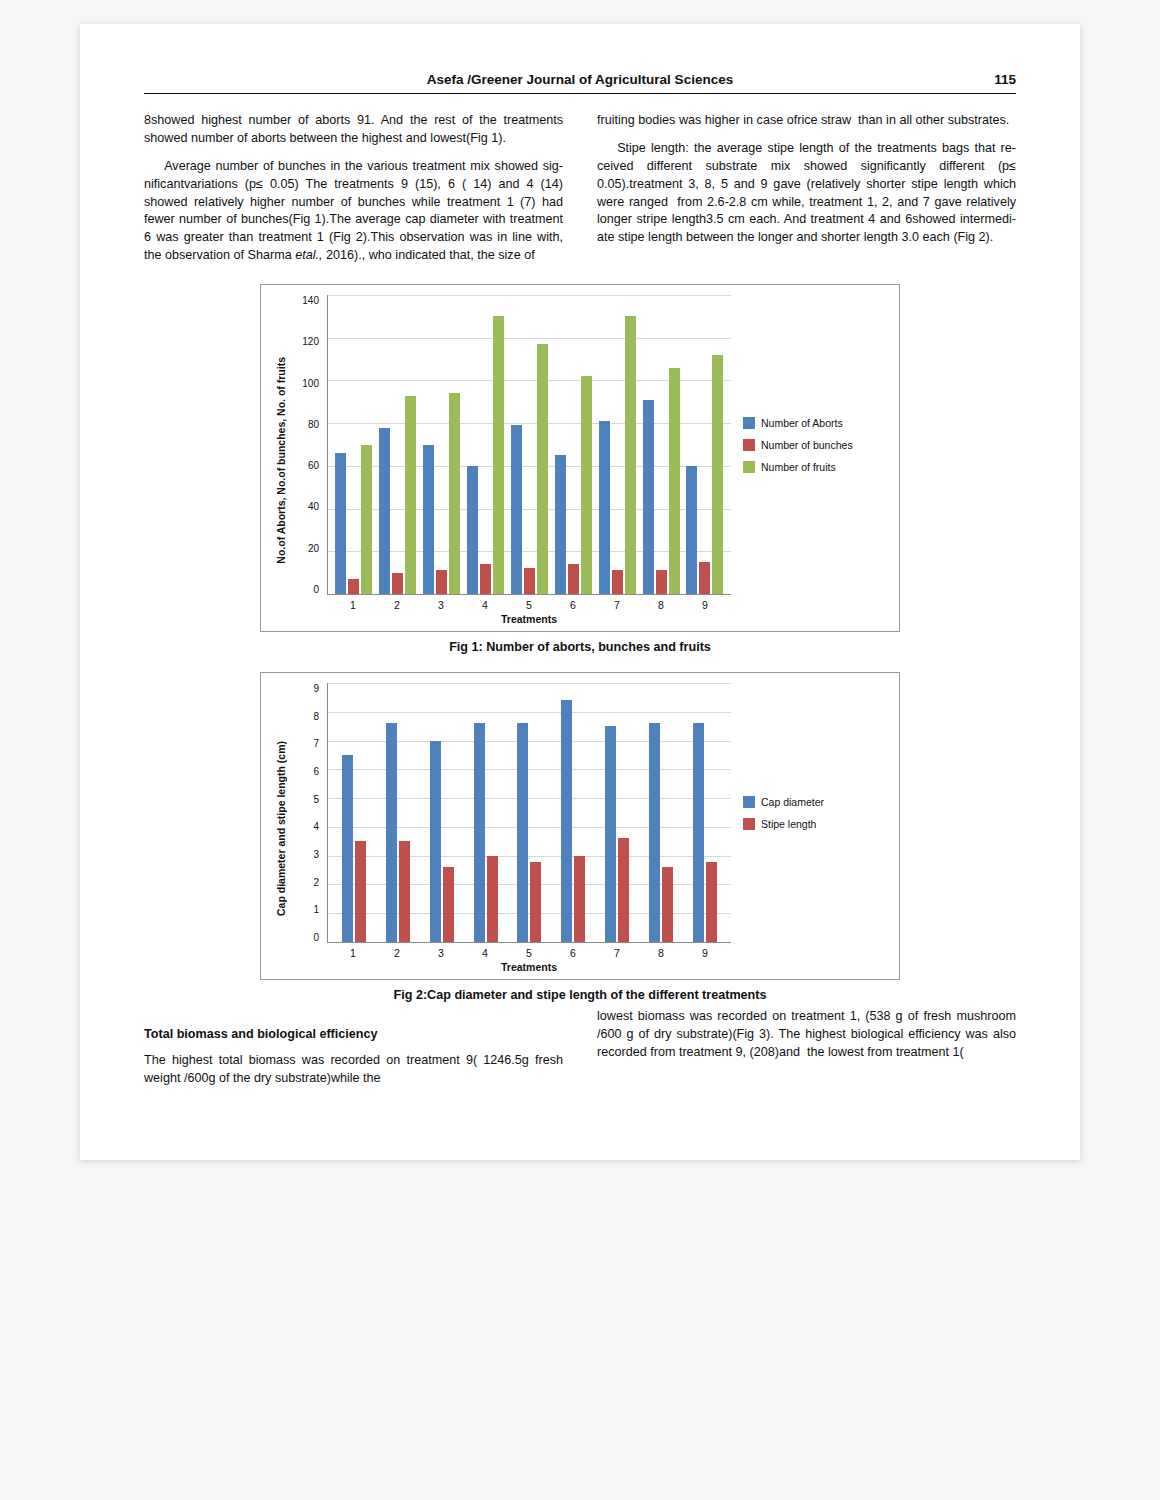Asefa /Greener Journal of Agricultural Sciences
115
8showed highest number of aborts 91. And the rest of the treatments showed number of aborts between the highest and lowest(Fig 1).
Average number of bunches in the various treatment mix showed significantvariations (p≤ 0.05) The treatments 9 (15), 6 ( 14) and 4 (14) showed relatively higher number of bunches while treatment 1 (7) had fewer number of bunches(Fig 1).The average cap diameter with treatment 6 was greater than treatment 1 (Fig 2).This observation was in line with, the observation of Sharma etal., 2016)., who indicated that, the size of
fruiting bodies was higher in case ofrice straw than in all other substrates.
Stipe length: the average stipe length of the treatments bags that received different substrate mix showed significantly different (p≤ 0.05).treatment 3, 8, 5 and 9 gave (relatively shorter stipe length which were ranged from 2.6-2.8 cm while, treatment 1, 2, and 7 gave relatively longer stripe length3.5 cm each. And treatment 4 and 6showed intermediate stipe length between the longer and shorter length 3.0 each (Fig 2).
No.of Aborts, No.of bunches, No. of fruits
140120100806040200
Number of Aborts
Number of bunches
Number of fruits
0
123456789
Treatments
x
Fig 1: Number of aborts, bunches and fruits
Cap diameter and stipe length (cm)
9876543210
Cap diameter
Stipe length
0
123456789
Treatments
x
Fig 2:Cap diameter and stipe length of the different treatments
Total biomass and biological efficiency
The highest total biomass was recorded on treatment 9( 1246.5g fresh weight /600g of the dry substrate)while the
lowest biomass was recorded on treatment 1, (538 g of fresh mushroom /600 g of dry substrate)(Fig 3). The highest biological efficiency was also recorded from treatment 9, (208)and the lowest from treatment 1(